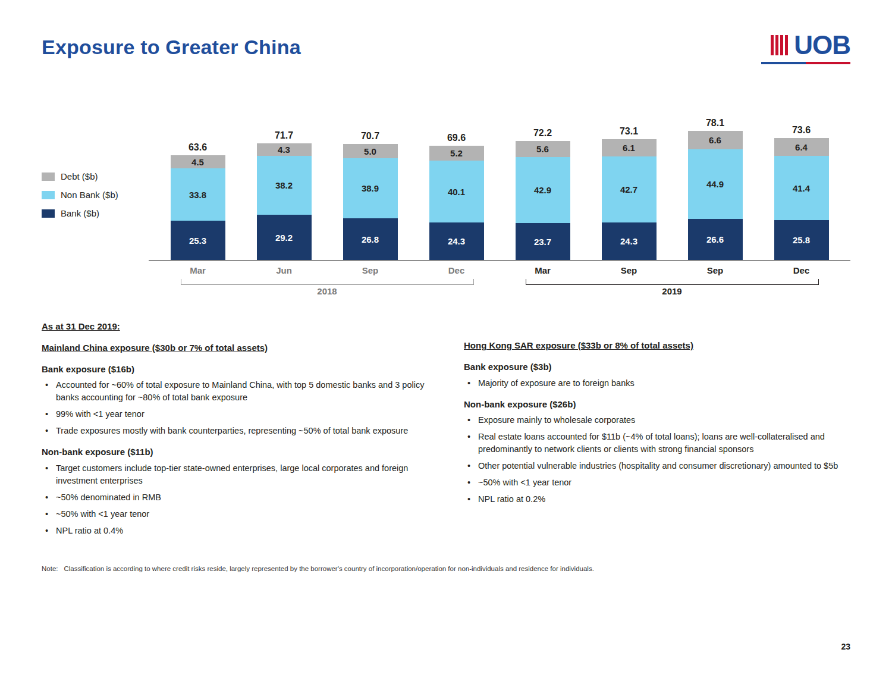Exposure to Greater China
UOB
Debt ($b)
Non Bank ($b)
Bank ($b)
63.6
4.5
33.8
25.3
71.7
4.3
38.2
29.2
70.7
5.0
38.9
26.8
69.6
5.2
40.1
24.3
72.2
5.6
42.9
23.7
73.1
6.1
42.7
24.3
78.1
6.6
44.9
26.6
73.6
6.4
41.4
25.8
Mar
Jun
Sep
Dec
Mar
Sep
Sep
Dec
2018
2019
As at 31 Dec 2019:
Mainland China exposure ($30b or 7% of total assets)
Bank exposure ($16b)
Accounted for ~60% of total exposure to Mainland China, with top 5 domestic banks and 3 policy banks accounting for ~80% of total bank exposure
99% with <1 year tenor
Trade exposures mostly with bank counterparties, representing ~50% of total bank exposure
Non-bank exposure ($11b)
Target customers include top-tier state-owned enterprises, large local corporates and foreign investment enterprises
~50% denominated in RMB
~50% with <1 year tenor
NPL ratio at 0.4%
Hong Kong SAR exposure ($33b or 8% of total assets)
Bank exposure ($3b)
Majority of exposure are to foreign banks
Non-bank exposure ($26b)
Exposure mainly to wholesale corporates
Real estate loans accounted for $11b (~4% of total loans); loans are well-collateralised and predominantly to network clients or clients with strong financial sponsors
Other potential vulnerable industries (hospitality and consumer discretionary) amounted to $5b
~50% with <1 year tenor
NPL ratio at 0.2%
Note:
Classification is according to where credit risks reside, largely represented by the borrower's country of incorporation/operation for non-individuals and residence for individuals.
23